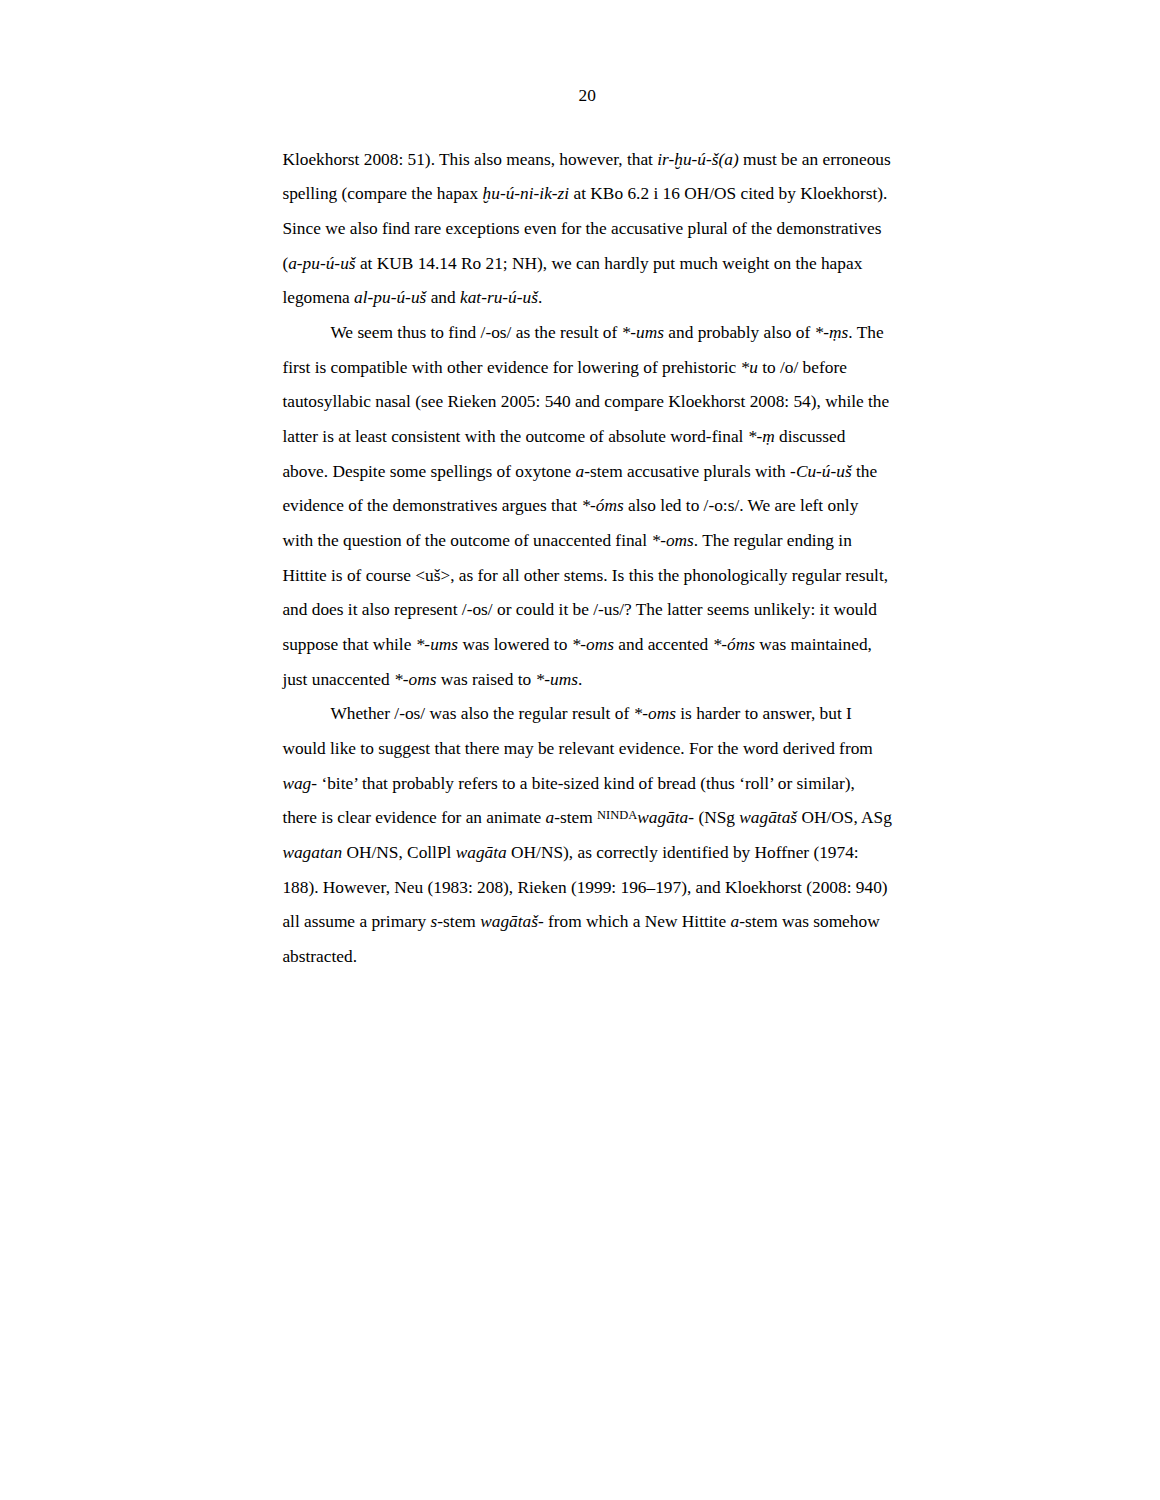20
Kloekhorst 2008: 51). This also means, however, that ir-ḫu-ú-š(a) must be an erroneous spelling (compare the hapax ḫu-ú-ni-ik-zi at KBo 6.2 i 16 OH/OS cited by Kloekhorst). Since we also find rare exceptions even for the accusative plural of the demonstratives (a-pu-ú-uš at KUB 14.14 Ro 21; NH), we can hardly put much weight on the hapax legomena al-pu-ú-uš and kat-ru-ú-uš.
We seem thus to find /-os/ as the result of *-ums and probably also of *-ṃs. The first is compatible with other evidence for lowering of prehistoric *u to /o/ before tautosyllabic nasal (see Rieken 2005: 540 and compare Kloekhorst 2008: 54), while the latter is at least consistent with the outcome of absolute word-final *-ṃ discussed above. Despite some spellings of oxytone a-stem accusative plurals with -Cu-ú-uš the evidence of the demonstratives argues that *-óms also led to /-o:s/. We are left only with the question of the outcome of unaccented final *-oms. The regular ending in Hittite is of course <uš>, as for all other stems. Is this the phonologically regular result, and does it also represent /-os/ or could it be /-us/? The latter seems unlikely: it would suppose that while *-ums was lowered to *-oms and accented *-óms was maintained, just unaccented *-oms was raised to *-ums.
Whether /-os/ was also the regular result of *-oms is harder to answer, but I would like to suggest that there may be relevant evidence. For the word derived from wag- ‘bite’ that probably refers to a bite-sized kind of bread (thus ‘roll’ or similar), there is clear evidence for an animate a-stem NINDA wagāta- (NSg wagātaš OH/OS, ASg wagatan OH/NS, CollPl wagāta OH/NS), as correctly identified by Hoffner (1974: 188). However, Neu (1983: 208), Rieken (1999: 196–197), and Kloekhorst (2008: 940) all assume a primary s-stem wagātaš- from which a New Hittite a-stem was somehow abstracted.